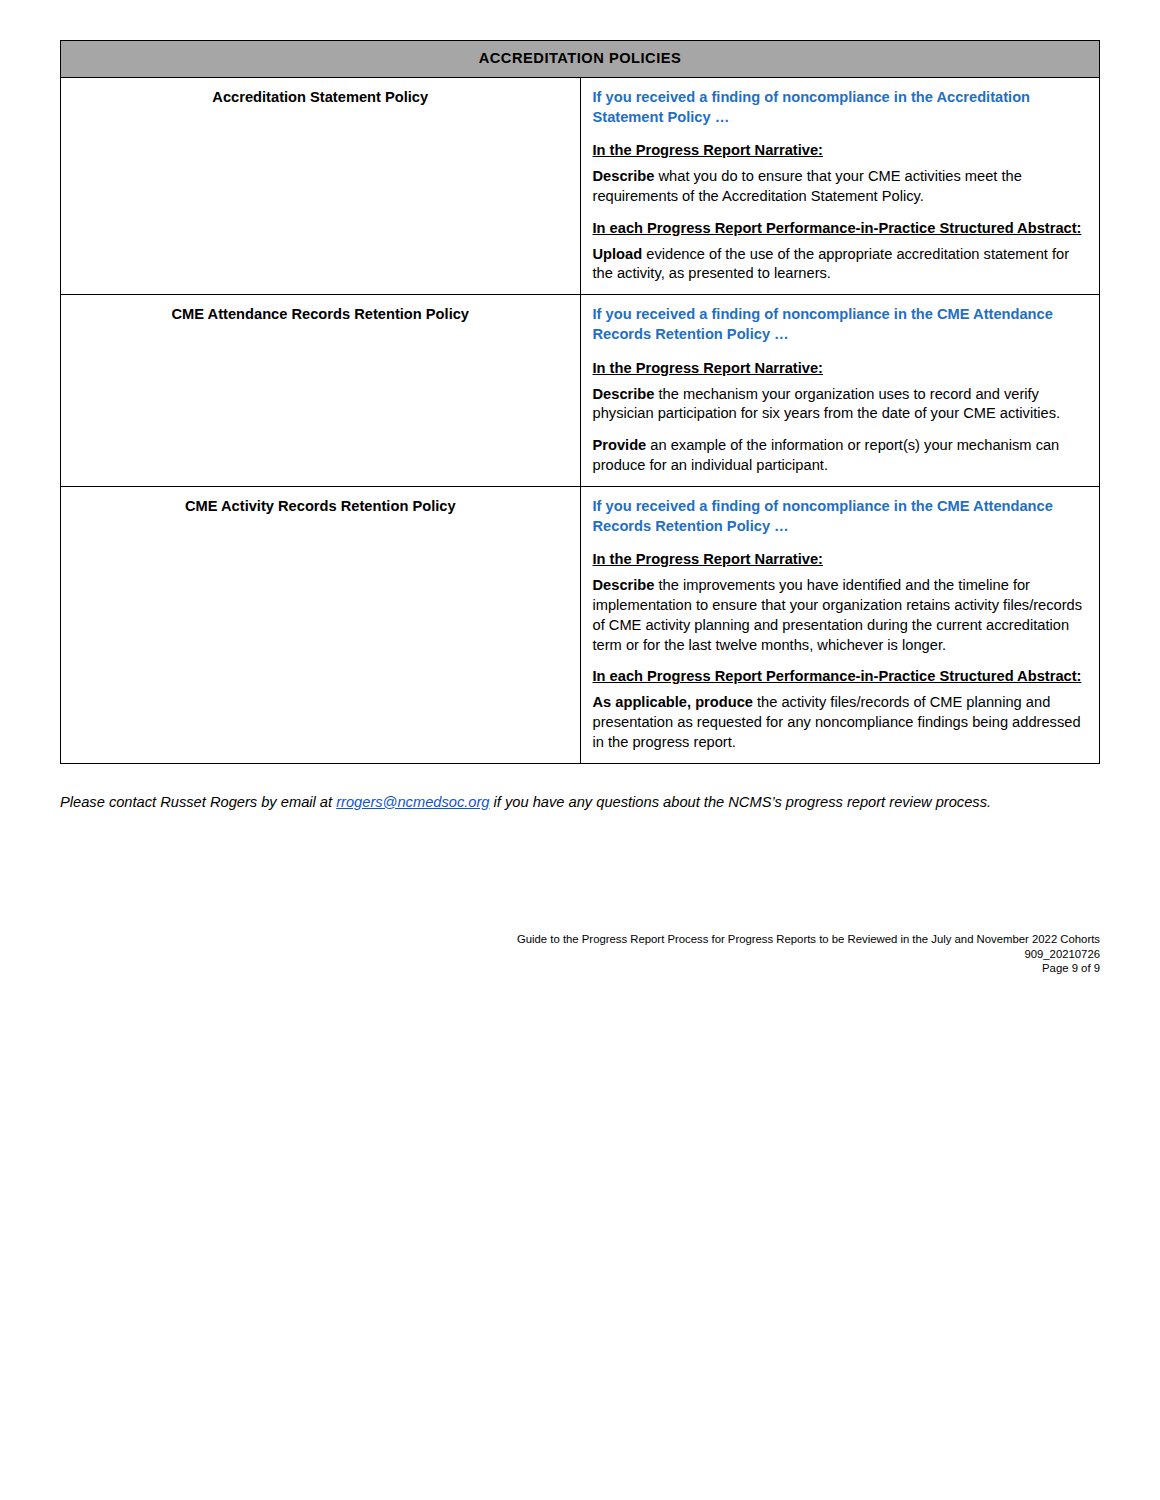| ACCREDITATION POLICIES |
| --- |
| Accreditation Statement Policy | If you received a finding of noncompliance in the Accreditation Statement Policy … In the Progress Report Narrative: Describe what you do to ensure that your CME activities meet the requirements of the Accreditation Statement Policy. In each Progress Report Performance-in-Practice Structured Abstract: Upload evidence of the use of the appropriate accreditation statement for the activity, as presented to learners. |
| CME Attendance Records Retention Policy | If you received a finding of noncompliance in the CME Attendance Records Retention Policy … In the Progress Report Narrative: Describe the mechanism your organization uses to record and verify physician participation for six years from the date of your CME activities. Provide an example of the information or report(s) your mechanism can produce for an individual participant. |
| CME Activity Records Retention Policy | If you received a finding of noncompliance in the CME Attendance Records Retention Policy … In the Progress Report Narrative: Describe the improvements you have identified and the timeline for implementation to ensure that your organization retains activity files/records of CME activity planning and presentation during the current accreditation term or for the last twelve months, whichever is longer. In each Progress Report Performance-in-Practice Structured Abstract: As applicable, produce the activity files/records of CME planning and presentation as requested for any noncompliance findings being addressed in the progress report. |
Please contact Russet Rogers by email at rrogers@ncmedsoc.org if you have any questions about the NCMS’s progress report review process.
Guide to the Progress Report Process for Progress Reports to be Reviewed in the July and November 2022 Cohorts
909_20210726
Page 9 of 9